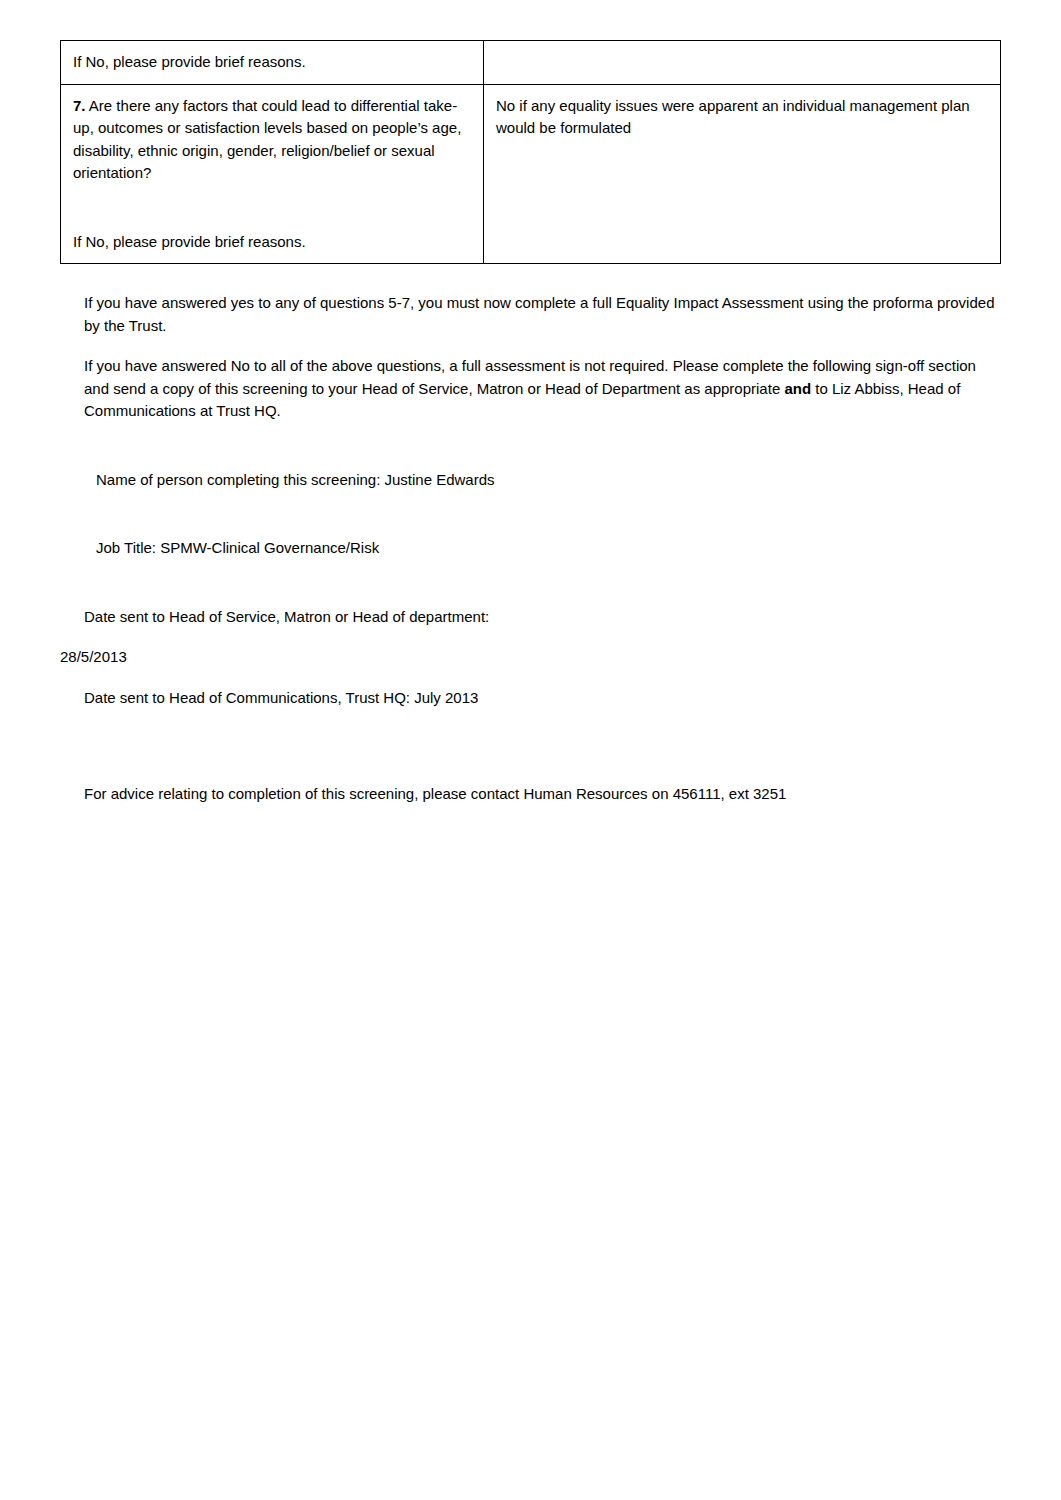| If No, please provide brief reasons. | |
| 7. Are there any factors that could lead to differential take-up, outcomes or satisfaction levels based on people’s age, disability, ethnic origin, gender, religion/belief or sexual orientation? If No, please provide brief reasons. | No if any equality issues were apparent an individual management plan would be formulated |
If you have answered yes to any of questions 5-7, you must now complete a full Equality Impact Assessment using the proforma provided by the Trust.
If you have answered No to all of the above questions, a full assessment is not required. Please complete the following sign-off section and send a copy of this screening to your Head of Service, Matron or Head of Department as appropriate and to Liz Abbiss, Head of Communications at Trust HQ.
Name of person completing this screening: Justine Edwards
Job Title: SPMW-Clinical Governance/Risk
Date sent to Head of Service, Matron or Head of department:
28/5/2013
Date sent to Head of Communications, Trust HQ: July 2013
For advice relating to completion of this screening, please contact Human Resources on 456111, ext 3251